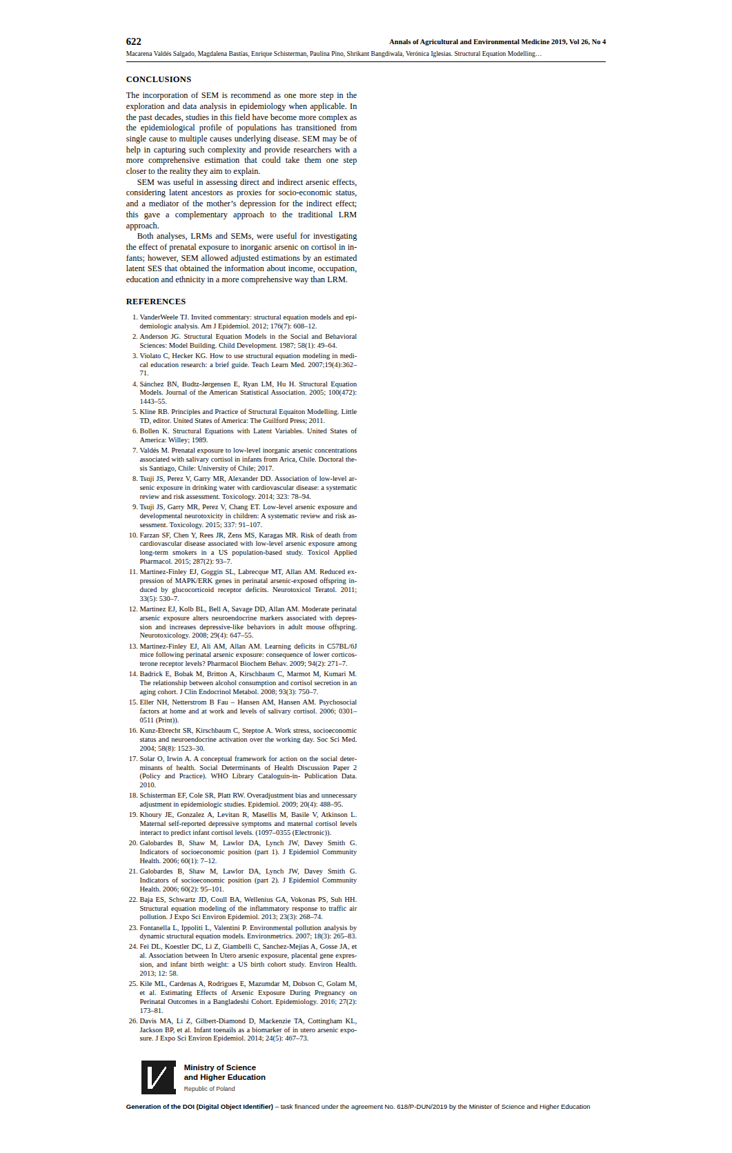622
Annals of Agricultural and Environmental Medicine 2019, Vol 26, No 4
Macarena Valdés Salgado, Magdalena Bastías, Enrique Schisterman, Paulina Pino, Shrikant Bangdiwala, Verónica Iglesias. Structural Equation Modelling…
Conclusions
The incorporation of SEM is recommend as one more step in the exploration and data analysis in epidemiology when applicable. In the past decades, studies in this field have become more complex as the epidemiological profile of populations has transitioned from single cause to multiple causes underlying disease. SEM may be of help in capturing such complexity and provide researchers with a more comprehensive estimation that could take them one step closer to the reality they aim to explain.
SEM was useful in assessing direct and indirect arsenic effects, considering latent ancestors as proxies for socio-economic status, and a mediator of the mother’s depression for the indirect effect; this gave a complementary approach to the traditional LRM approach.
Both analyses, LRMs and SEMs, were useful for investigating the effect of prenatal exposure to inorganic arsenic on cortisol in infants; however, SEM allowed adjusted estimations by an estimated latent SES that obtained the information about income, occupation, education and ethnicity in a more comprehensive way than LRM.
References
VanderWeele TJ. Invited commentary: structural equation models and epidemiologic analysis. Am J Epidemiol. 2012; 176(7): 608–12.
Anderson JG. Structural Equation Models in the Social and Behavioral Sciences: Model Building. Child Development. 1987; 58(1): 49–64.
Violato C, Hecker KG. How to use structural equation modeling in medical education research: a brief guide. Teach Learn Med. 2007;19(4):362–71.
Sánchez BN, Budtz-Jørgensen E, Ryan LM, Hu H. Structural Equation Models. Journal of the American Statistical Association. 2005; 100(472): 1443–55.
Kline RB. Principles and Practice of Structural Equaiton Modelling. Little TD, editor. United States of America: The Guilford Press; 2011.
Bollen K. Structural Equations with Latent Variables. United States of America: Willey; 1989.
Valdés M. Prenatal exposure to low-level inorganic arsenic concentrations associated with salivary cortisol in infants from Arica, Chile. Doctoral thesis Santiago, Chile: University of Chile; 2017.
Tsuji JS, Perez V, Garry MR, Alexander DD. Association of low-level arsenic exposure in drinking water with cardiovascular disease: a systematic review and risk assessment. Toxicology. 2014; 323: 78–94.
Tsuji JS, Garry MR, Perez V, Chang ET. Low-level arsenic exposure and developmental neurotoxicity in children: A systematic review and risk assessment. Toxicology. 2015; 337: 91–107.
Farzan SF, Chen Y, Rees JR, Zens MS, Karagas MR. Risk of death from cardiovascular disease associated with low-level arsenic exposure among long-term smokers in a US population-based study. Toxicol Applied Pharmacol. 2015; 287(2): 93–7.
Martinez-Finley EJ, Goggin SL, Labrecque MT, Allan AM. Reduced expression of MAPK/ERK genes in perinatal arsenic-exposed offspring induced by glucocorticoid receptor deficits. Neurotoxicol Teratol. 2011; 33(5): 530–7.
Martinez EJ, Kolb BL, Bell A, Savage DD, Allan AM. Moderate perinatal arsenic exposure alters neuroendocrine markers associated with depression and increases depressive-like behaviors in adult mouse offspring. Neurotoxicology. 2008; 29(4): 647–55.
Martinez-Finley EJ, Ali AM, Allan AM. Learning deficits in C57BL/6J mice following perinatal arsenic exposure: consequence of lower corticosterone receptor levels? Pharmacol Biochem Behav. 2009; 94(2): 271–7.
Badrick E, Bobak M, Britton A, Kirschbaum C, Marmot M, Kumari M. The relationship between alcohol consumption and cortisol secretion in an aging cohort. J Clin Endocrinol Metabol. 2008; 93(3): 750–7.
Eller NH, Netterstrom B Fau – Hansen AM, Hansen AM. Psychosocial factors at home and at work and levels of salivary cortisol. 2006; 0301–0511 (Print)).
Kunz-Ebrecht SR, Kirschbaum C, Steptoe A. Work stress, socioeconomic status and neuroendocrine activation over the working day. Soc Sci Med. 2004; 58(8): 1523–30.
Solar O, Irwin A. A conceptual framework for action on the social determinants of health. Social Determinants of Health Discussion Paper 2 (Policy and Practice). WHO Library Cataloguin-in- Publication Data. 2010.
Schisterman EF, Cole SR, Platt RW. Overadjustment bias and unnecessary adjustment in epidemiologic studies. Epidemiol. 2009; 20(4): 488–95.
Khoury JE, Gonzalez A, Levitan R, Masellis M, Basile V, Atkinson L. Maternal self-reported depressive symptoms and maternal cortisol levels interact to predict infant cortisol levels. (1097–0355 (Electronic)).
Galobardes B, Shaw M, Lawlor DA, Lynch JW, Davey Smith G. Indicators of socioeconomic position (part 1). J Epidemiol Community Health. 2006; 60(1): 7–12.
Galobardes B, Shaw M, Lawlor DA, Lynch JW, Davey Smith G. Indicators of socioeconomic position (part 2). J Epidemiol Community Health. 2006; 60(2): 95–101.
Baja ES, Schwartz JD, Coull BA, Wellenius GA, Vokonas PS, Suh HH. Structural equation modeling of the inflammatory response to traffic air pollution. J Expo Sci Environ Epidemiol. 2013; 23(3): 268–74.
Fontanella L, Ippoliti L, Valentini P. Environmental pollution analysis by dynamic structural equation models. Environmetrics. 2007; 18(3): 265–83.
Fei DL, Koestler DC, Li Z, Giambelli C, Sanchez-Mejias A, Gosse JA, et al. Association between In Utero arsenic exposure, placental gene expression, and infant birth weight: a US birth cohort study. Environ Health. 2013; 12: 58.
Kile ML, Cardenas A, Rodrigues E, Mazumdar M, Dobson C, Golam M, et al. Estimating Effects of Arsenic Exposure During Pregnancy on Perinatal Outcomes in a Bangladeshi Cohort. Epidemiology. 2016; 27(2): 173–81.
Davis MA, Li Z, Gilbert-Diamond D, Mackenzie TA, Cottingham KL, Jackson BP, et al. Infant toenails as a biomarker of in utero arsenic exposure. J Expo Sci Environ Epidemiol. 2014; 24(5): 467–73.
Ministry of Science
and Higher Education
Republic of Poland
Generation of the DOI (Digital Object Identifier) – task financed under the agreement No. 618/P-DUN/2019 by the Minister of Science and Higher Education